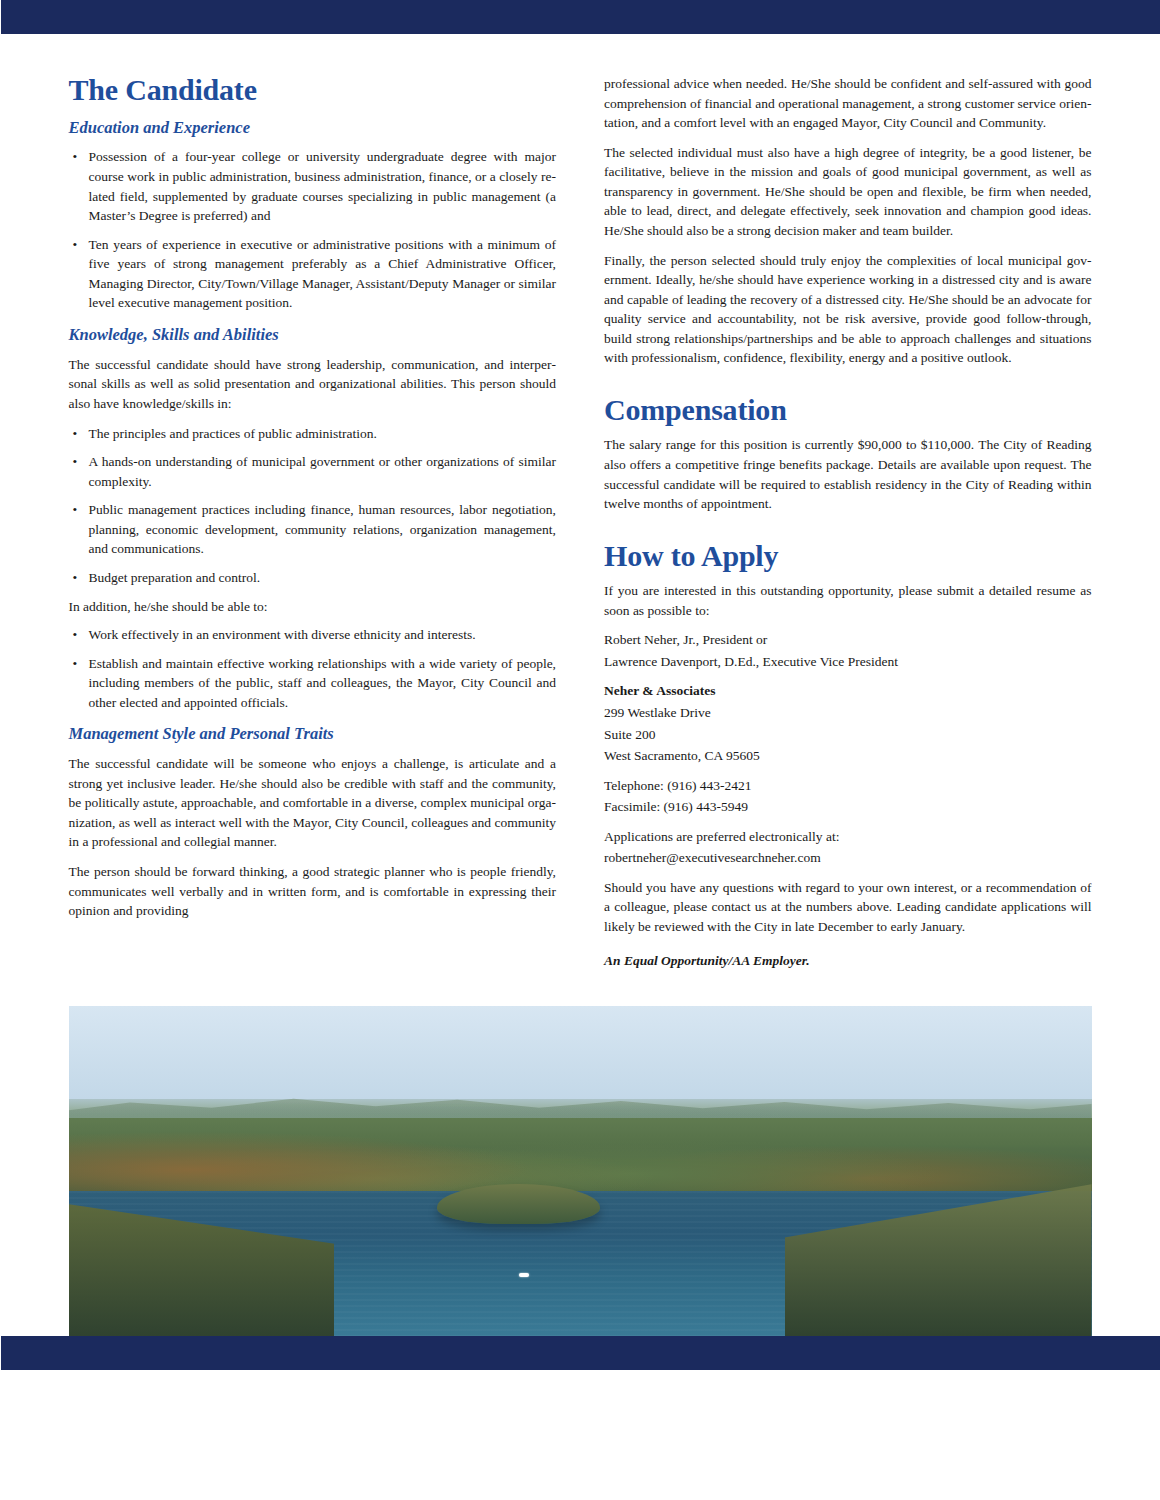The Candidate
Education and Experience
Possession of a four-year college or university undergraduate degree with major course work in public administration, business administration, finance, or a closely related field, supplemented by graduate courses specializing in public management (a Master’s Degree is preferred) and
Ten years of experience in executive or administrative positions with a minimum of five years of strong management preferably as a Chief Administrative Officer, Managing Director, City/Town/Village Manager, Assistant/Deputy Manager or similar level executive management position.
Knowledge, Skills and Abilities
The successful candidate should have strong leadership, communication, and interpersonal skills as well as solid presentation and organizational abilities. This person should also have knowledge/skills in:
The principles and practices of public administration.
A hands-on understanding of municipal government or other organizations of similar complexity.
Public management practices including finance, human resources, labor negotiation, planning, economic development, community relations, organization management, and communications.
Budget preparation and control.
In addition, he/she should be able to:
Work effectively in an environment with diverse ethnicity and interests.
Establish and maintain effective working relationships with a wide variety of people, including members of the public, staff and colleagues, the Mayor, City Council and other elected and appointed officials.
Management Style and Personal Traits
The successful candidate will be someone who enjoys a challenge, is articulate and a strong yet inclusive leader. He/she should also be credible with staff and the community, be politically astute, approachable, and comfortable in a diverse, complex municipal organization, as well as interact well with the Mayor, City Council, colleagues and community in a professional and collegial manner.
The person should be forward thinking, a good strategic planner who is people friendly, communicates well verbally and in written form, and is comfortable in expressing their opinion and providing
professional advice when needed. He/She should be confident and self-assured with good comprehension of financial and operational management, a strong customer service orientation, and a comfort level with an engaged Mayor, City Council and Community.
The selected individual must also have a high degree of integrity, be a good listener, be facilitative, believe in the mission and goals of good municipal government, as well as transparency in government. He/She should be open and flexible, be firm when needed, able to lead, direct, and delegate effectively, seek innovation and champion good ideas. He/She should also be a strong decision maker and team builder.
Finally, the person selected should truly enjoy the complexities of local municipal government. Ideally, he/she should have experience working in a distressed city and is aware and capable of leading the recovery of a distressed city. He/She should be an advocate for quality service and accountability, not be risk aversive, provide good follow-through, build strong relationships/partnerships and be able to approach challenges and situations with professionalism, confidence, flexibility, energy and a positive outlook.
Compensation
The salary range for this position is currently $90,000 to $110,000. The City of Reading also offers a competitive fringe benefits package. Details are available upon request. The successful candidate will be required to establish residency in the City of Reading within twelve months of appointment.
How to Apply
If you are interested in this outstanding opportunity, please submit a detailed resume as soon as possible to:
Robert Neher, Jr., President or
Lawrence Davenport, D.Ed., Executive Vice President
Neher & Associates
299 Westlake Drive
Suite 200
West Sacramento, CA 95605
Telephone: (916) 443-2421
Facsimile: (916) 443-5949
Applications are preferred electronically at:
robertneher@executivesearchneher.com
Should you have any questions with regard to your own interest, or a recommendation of a colleague, please contact us at the numbers above. Leading candidate applications will likely be reviewed with the City in late December to early January.
An Equal Opportunity/AA Employer.